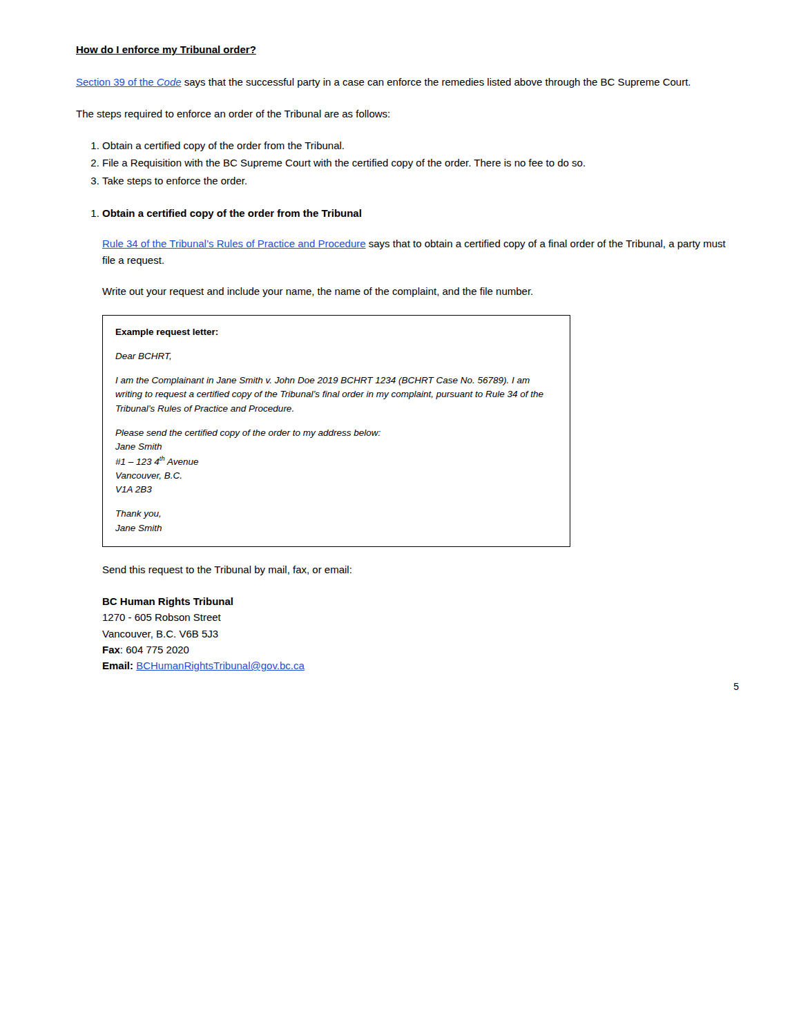How do I enforce my Tribunal order?
Section 39 of the Code says that the successful party in a case can enforce the remedies listed above through the BC Supreme Court.
The steps required to enforce an order of the Tribunal are as follows:
Obtain a certified copy of the order from the Tribunal.
File a Requisition with the BC Supreme Court with the certified copy of the order. There is no fee to do so.
Take steps to enforce the order.
Obtain a certified copy of the order from the Tribunal
Rule 34 of the Tribunal’s Rules of Practice and Procedure says that to obtain a certified copy of a final order of the Tribunal, a party must file a request.
Write out your request and include your name, the name of the complaint, and the file number.
Example request letter:
Dear BCHRT,
I am the Complainant in Jane Smith v. John Doe 2019 BCHRT 1234 (BCHRT Case No. 56789). I am writing to request a certified copy of the Tribunal’s final order in my complaint, pursuant to Rule 34 of the Tribunal’s Rules of Practice and Procedure.
Please send the certified copy of the order to my address below:
Jane Smith
#1 – 123 4th Avenue
Vancouver, B.C.
V1A 2B3
Thank you,
Jane Smith
Send this request to the Tribunal by mail, fax, or email:
BC Human Rights Tribunal
1270 - 605 Robson Street
Vancouver, B.C. V6B 5J3
Fax: 604 775 2020
Email: BCHumanRightsTribunal@gov.bc.ca
5